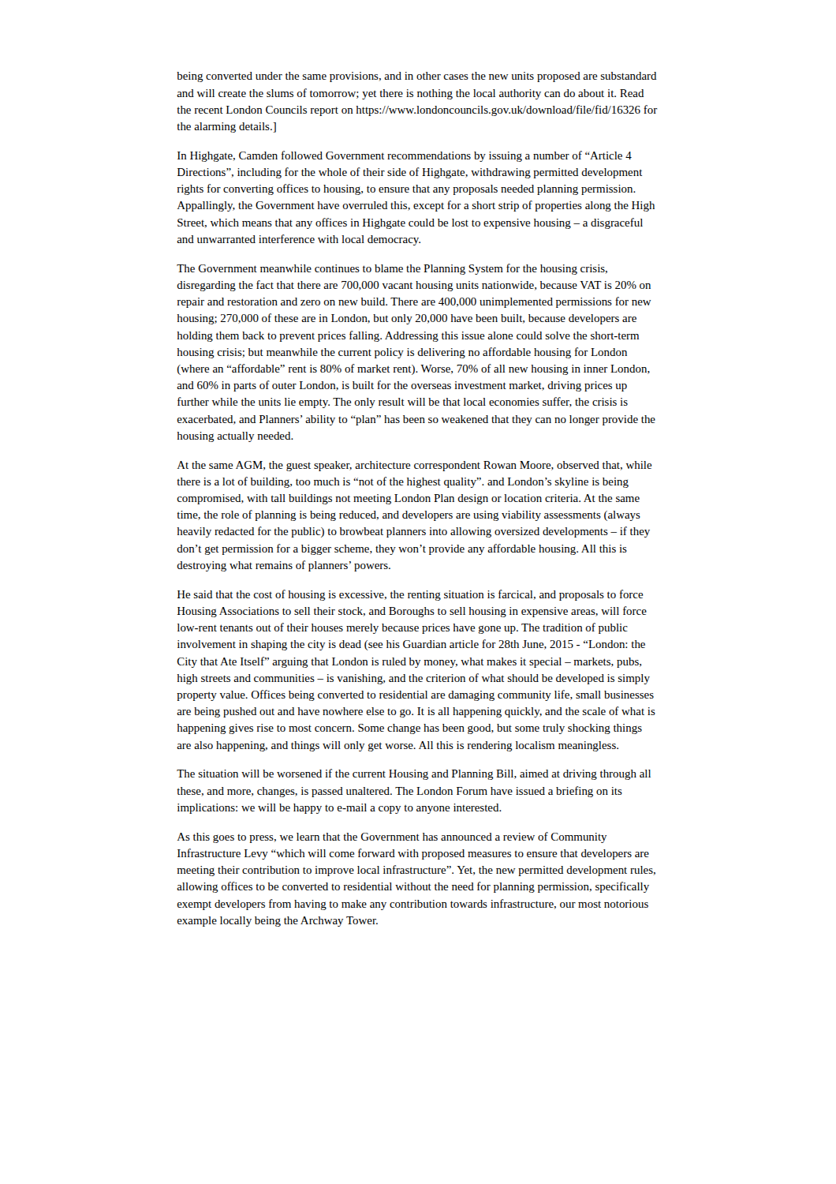being converted under the same provisions, and in other cases the new units proposed are substandard and will create the slums of tomorrow; yet there is nothing the local authority can do about it. Read the recent London Councils report on https://www.londoncouncils.gov.uk/download/file/fid/16326 for the alarming details.]
In Highgate, Camden followed Government recommendations by issuing a number of “Article 4 Directions”, including for the whole of their side of Highgate, withdrawing permitted development rights for converting offices to housing, to ensure that any proposals needed planning permission. Appallingly, the Government have overruled this, except for a short strip of properties along the High Street, which means that any offices in Highgate could be lost to expensive housing – a disgraceful and unwarranted interference with local democracy.
The Government meanwhile continues to blame the Planning System for the housing crisis, disregarding the fact that there are 700,000 vacant housing units nationwide, because VAT is 20% on repair and restoration and zero on new build. There are 400,000 unimplemented permissions for new housing; 270,000 of these are in London, but only 20,000 have been built, because developers are holding them back to prevent prices falling. Addressing this issue alone could solve the short-term housing crisis; but meanwhile the current policy is delivering no affordable housing for London (where an “affordable” rent is 80% of market rent). Worse, 70% of all new housing in inner London, and 60% in parts of outer London, is built for the overseas investment market, driving prices up further while the units lie empty. The only result will be that local economies suffer, the crisis is exacerbated, and Planners’ ability to “plan” has been so weakened that they can no longer provide the housing actually needed.
At the same AGM, the guest speaker, architecture correspondent Rowan Moore, observed that, while there is a lot of building, too much is “not of the highest quality”. and London’s skyline is being compromised, with tall buildings not meeting London Plan design or location criteria. At the same time, the role of planning is being reduced, and developers are using viability assessments (always heavily redacted for the public) to browbeat planners into allowing oversized developments – if they don’t get permission for a bigger scheme, they won’t provide any affordable housing. All this is destroying what remains of planners’ powers.
He said that the cost of housing is excessive, the renting situation is farcical, and proposals to force Housing Associations to sell their stock, and Boroughs to sell housing in expensive areas, will force low-rent tenants out of their houses merely because prices have gone up. The tradition of public involvement in shaping the city is dead (see his Guardian article for 28th June, 2015 - “London: the City that Ate Itself” arguing that London is ruled by money, what makes it special – markets, pubs, high streets and communities – is vanishing, and the criterion of what should be developed is simply property value. Offices being converted to residential are damaging community life, small businesses are being pushed out and have nowhere else to go. It is all happening quickly, and the scale of what is happening gives rise to most concern. Some change has been good, but some truly shocking things are also happening, and things will only get worse. All this is rendering localism meaningless.
The situation will be worsened if the current Housing and Planning Bill, aimed at driving through all these, and more, changes, is passed unaltered. The London Forum have issued a briefing on its implications: we will be happy to e-mail a copy to anyone interested.
As this goes to press, we learn that the Government has announced a review of Community Infrastructure Levy “which will come forward with proposed measures to ensure that developers are meeting their contribution to improve local infrastructure”. Yet, the new permitted development rules, allowing offices to be converted to residential without the need for planning permission, specifically exempt developers from having to make any contribution towards infrastructure, our most notorious example locally being the Archway Tower.